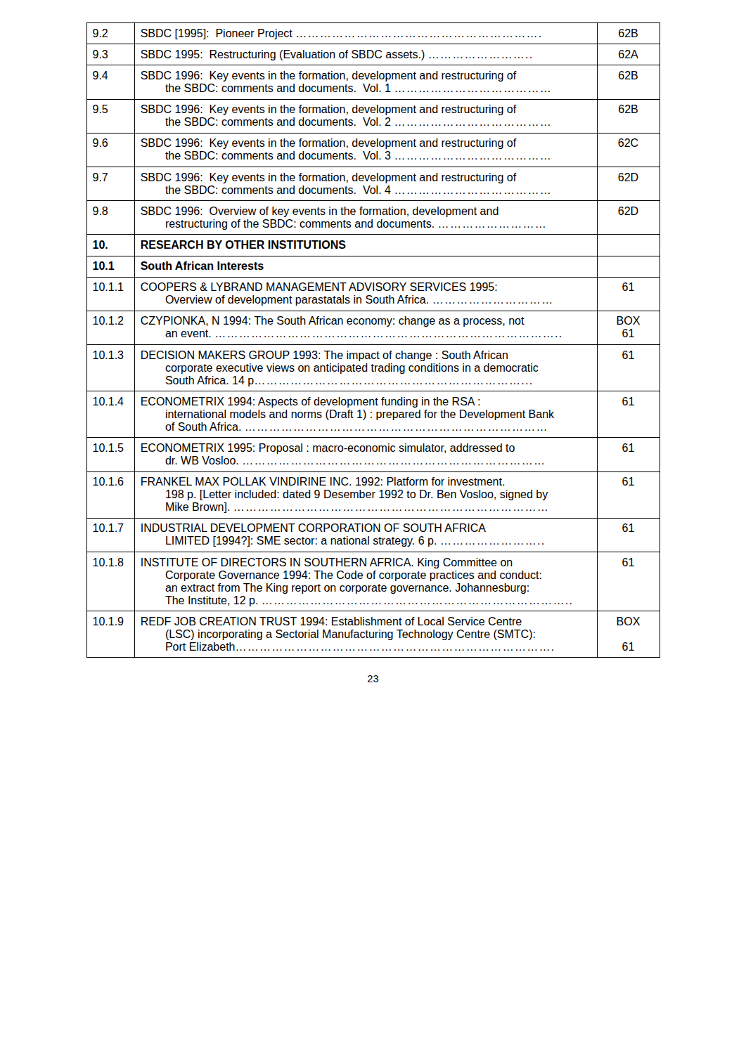| 9.2 | SBDC [1995]: Pioneer Project ……………………………………………………. | 62B |
| 9.3 | SBDC 1995: Restructuring (Evaluation of SBDC assets.) …………………….. | 62A |
| 9.4 | SBDC 1996: Key events in the formation, development and restructuring of the SBDC: comments and documents. Vol. 1 ………………………………… | 62B |
| 9.5 | SBDC 1996: Key events in the formation, development and restructuring of the SBDC: comments and documents. Vol. 2 ………………………………… | 62B |
| 9.6 | SBDC 1996: Key events in the formation, development and restructuring of the SBDC: comments and documents. Vol. 3 ………………………………… | 62C |
| 9.7 | SBDC 1996: Key events in the formation, development and restructuring of the SBDC: comments and documents. Vol. 4 ………………………………… | 62D |
| 9.8 | SBDC 1996: Overview of key events in the formation, development and restructuring of the SBDC: comments and documents. ……………………… | 62D |
| 10. | RESEARCH BY OTHER INSTITUTIONS | |
| 10.1 | South African Interests | |
| 10.1.1 | COOPERS & LYBRAND MANAGEMENT ADVISORY SERVICES 1995: Overview of development parastatals in South Africa. ………………………… | 61 |
| 10.1.2 | CZYPIONKA, N 1994: The South African economy: change as a process, not an event. ………………………………………………………………………….. | BOX 61 |
| 10.1.3 | DECISION MAKERS GROUP 1993: The impact of change : South African corporate executive views on anticipated trading conditions in a democratic South Africa. 14 p …………………………………………………………... | 61 |
| 10.1.4 | ECONOMETRIX 1994: Aspects of development funding in the RSA : international models and norms (Draft 1) : prepared for the Development Bank of South Africa. ………………………………………………………………… | 61 |
| 10.1.5 | ECONOMETRIX 1995: Proposal : macro-economic simulator, addressed to dr. WB Vosloo. ………………………………………………………………… | 61 |
| 10.1.6 | FRANKEL MAX POLLAK VINDIRINE INC. 1992: Platform for investment. 198 p. [Letter included: dated 9 Desember 1992 to Dr. Ben Vosloo, signed by Mike Brown]. …………………………………………………………………… | 61 |
| 10.1.7 | INDUSTRIAL DEVELOPMENT CORPORATION OF SOUTH AFRICA LIMITED [1994?]: SME sector: a national strategy. 6 p. …………………….. | 61 |
| 10.1.8 | INSTITUTE OF DIRECTORS IN SOUTHERN AFRICA. King Committee on Corporate Governance 1994: The Code of corporate practices and conduct: an extract from The King report on corporate governance. Johannesburg: The Institute, 12 p. ………………………………………………………………….. | 61 |
| 10.1.9 | REDF JOB CREATION TRUST 1994: Establishment of Local Service Centre (LSC) incorporating a Sectorial Manufacturing Technology Centre (SMTC): Port Elizabeth ……………………………………………………………………. | BOX 61 |
23